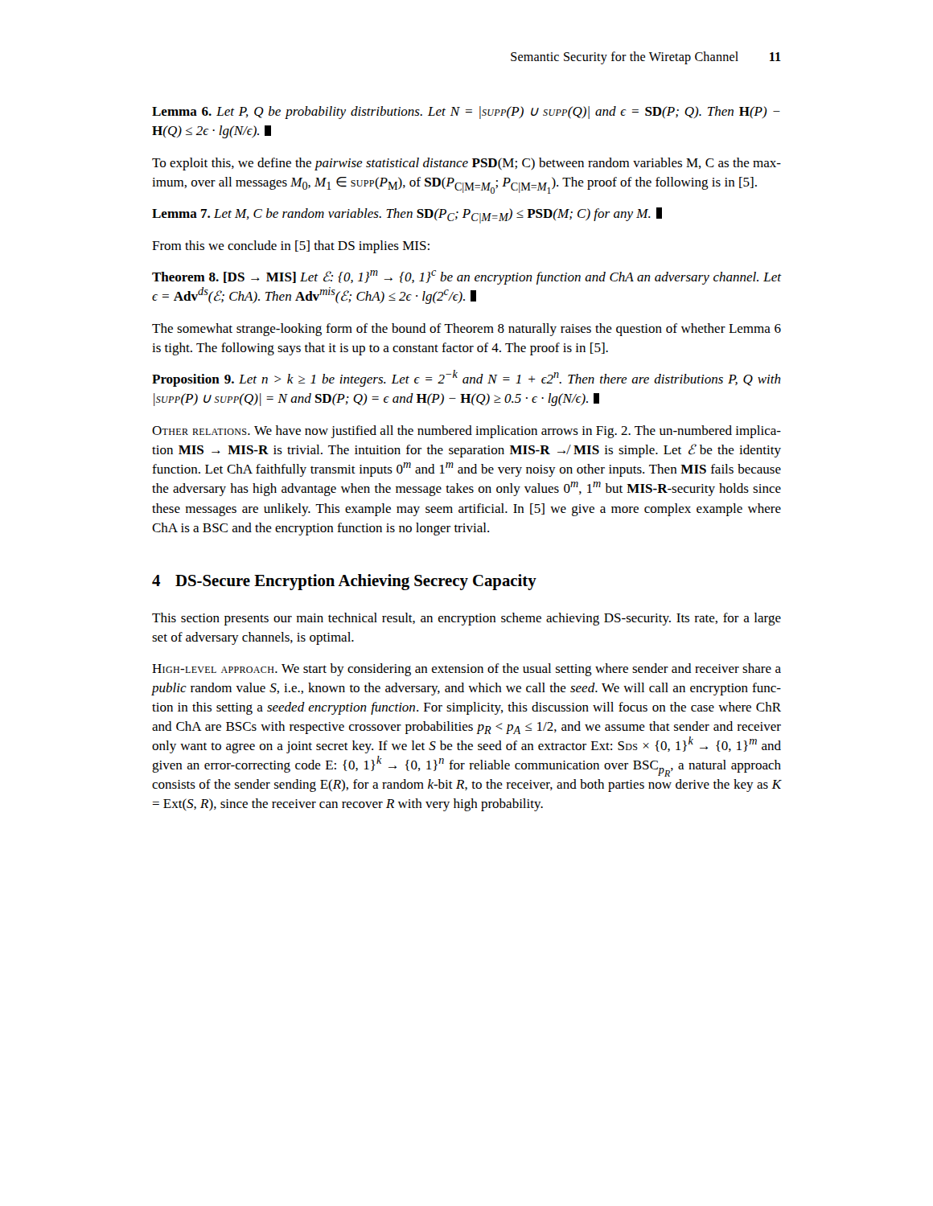Semantic Security for the Wiretap Channel 11
Lemma 6. Let P, Q be probability distributions. Let N = |supp(P) ∪ supp(Q)| and ϵ = SD(P; Q). Then H(P) − H(Q) ≤ 2ϵ · lg(N/ϵ).
To exploit this, we define the pairwise statistical distance PSD(M; C) between random variables M, C as the maximum, over all messages M0, M1 ∈ supp(PM), of SD(PC|M=M0; PC|M=M1). The proof of the following is in [5].
Lemma 7. Let M, C be random variables. Then SD(PC; PC|M=M) ≤ PSD(M; C) for any M.
From this we conclude in [5] that DS implies MIS:
Theorem 8. [DS → MIS] Let ℰ: {0, 1}m → {0, 1}c be an encryption function and ChA an adversary channel. Let ϵ = Advds(ℰ; ChA). Then Advmis(ℰ; ChA) ≤ 2ϵ · lg(2c/ϵ).
The somewhat strange-looking form of the bound of Theorem 8 naturally raises the question of whether Lemma 6 is tight. The following says that it is up to a constant factor of 4. The proof is in [5].
Proposition 9. Let n > k ≥ 1 be integers. Let ϵ = 2−k and N = 1 + ϵ2n. Then there are distributions P, Q with |supp(P) ∪ supp(Q)| = N and SD(P; Q) = ϵ and H(P) − H(Q) ≥ 0.5 · ϵ · lg(N/ϵ).
Other relations. We have now justified all the numbered implication arrows in Fig. 2. The un-numbered implication MIS → MIS-R is trivial. The intuition for the separation MIS-R ↛ MIS is simple. Let ℰ be the identity function. Let ChA faithfully transmit inputs 0m and 1m and be very noisy on other inputs. Then MIS fails because the adversary has high advantage when the message takes on only values 0m, 1m but MIS-R-security holds since these messages are unlikely. This example may seem artificial. In [5] we give a more complex example where ChA is a BSC and the encryption function is no longer trivial.
4 DS-Secure Encryption Achieving Secrecy Capacity
This section presents our main technical result, an encryption scheme achieving DS-security. Its rate, for a large set of adversary channels, is optimal.
High-level approach. We start by considering an extension of the usual setting where sender and receiver share a public random value S, i.e., known to the adversary, and which we call the seed. We will call an encryption function in this setting a seeded encryption function. For simplicity, this discussion will focus on the case where ChR and ChA are BSCs with respective crossover probabilities pR < pA ≤ 1/2, and we assume that sender and receiver only want to agree on a joint secret key. If we let S be the seed of an extractor Ext: Sds × {0, 1}k → {0, 1}m and given an error-correcting code E: {0, 1}k → {0, 1}n for reliable communication over BSCpR, a natural approach consists of the sender sending E(R), for a random k-bit R, to the receiver, and both parties now derive the key as K = Ext(S, R), since the receiver can recover R with very high probability.